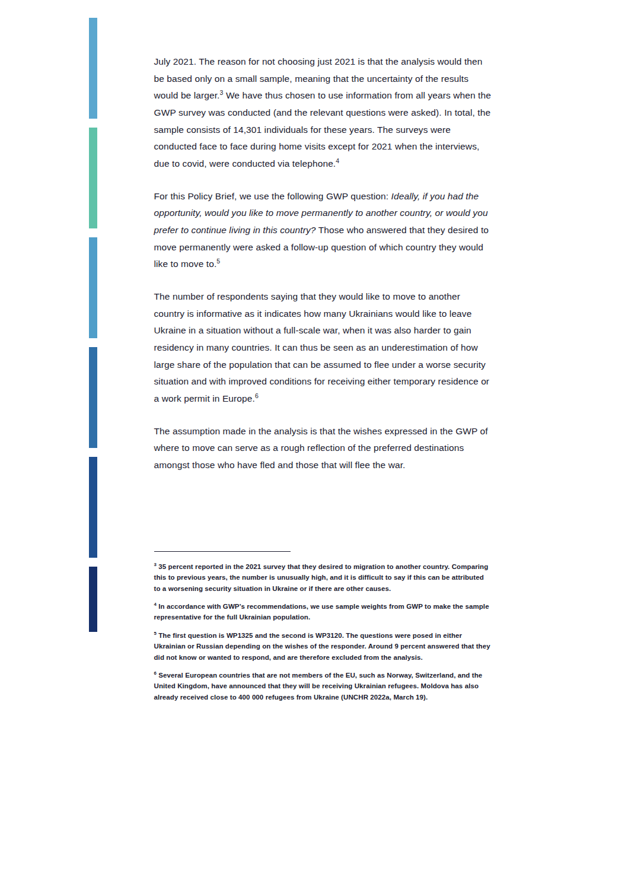July 2021. The reason for not choosing just 2021 is that the analysis would then be based only on a small sample, meaning that the uncertainty of the results would be larger.3 We have thus chosen to use information from all years when the GWP survey was conducted (and the relevant questions were asked). In total, the sample consists of 14,301 individuals for these years. The surveys were conducted face to face during home visits except for 2021 when the interviews, due to covid, were conducted via telephone.4
For this Policy Brief, we use the following GWP question: Ideally, if you had the opportunity, would you like to move permanently to another country, or would you prefer to continue living in this country? Those who answered that they desired to move permanently were asked a follow-up question of which country they would like to move to.5
The number of respondents saying that they would like to move to another country is informative as it indicates how many Ukrainians would like to leave Ukraine in a situation without a full-scale war, when it was also harder to gain residency in many countries. It can thus be seen as an underestimation of how large share of the population that can be assumed to flee under a worse security situation and with improved conditions for receiving either temporary residence or a work permit in Europe.6
The assumption made in the analysis is that the wishes expressed in the GWP of where to move can serve as a rough reflection of the preferred destinations amongst those who have fled and those that will flee the war.
3 35 percent reported in the 2021 survey that they desired to migration to another country. Comparing this to previous years, the number is unusually high, and it is difficult to say if this can be attributed to a worsening security situation in Ukraine or if there are other causes.
4 In accordance with GWP's recommendations, we use sample weights from GWP to make the sample representative for the full Ukrainian population.
5 The first question is WP1325 and the second is WP3120. The questions were posed in either Ukrainian or Russian depending on the wishes of the responder. Around 9 percent answered that they did not know or wanted to respond, and are therefore excluded from the analysis.
6 Several European countries that are not members of the EU, such as Norway, Switzerland, and the United Kingdom, have announced that they will be receiving Ukrainian refugees. Moldova has also already received close to 400 000 refugees from Ukraine (UNCHR 2022a, March 19).